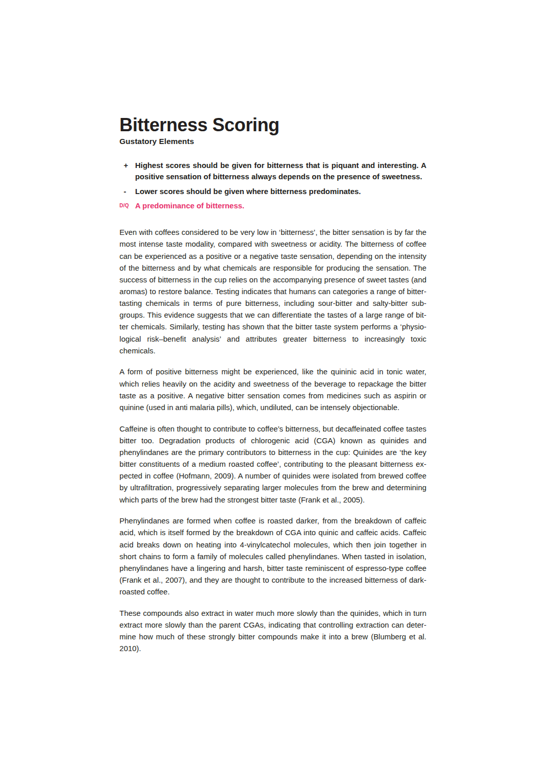Bitterness Scoring
Gustatory Elements
+Highest scores should be given for bitterness that is piquant and interesting. A positive sensation of bitterness always depends on the presence of sweetness.
-Lower scores should be given where bitterness predominates.
D/QA predominance of bitterness.
Even with coffees considered to be very low in ‘bitterness’, the bitter sensation is by far the most intense taste modality, compared with sweetness or acidity. The bitterness of coffee can be experienced as a positive or a negative taste sensation, depending on the intensity of the bitterness and by what chemicals are responsible for producing the sensation. The success of bitterness in the cup relies on the accompanying presence of sweet tastes (and aromas) to restore balance. Testing indicates that humans can categories a range of bitter-tasting chemicals in terms of pure bitterness, including sour-bitter and salty-bitter subgroups. This evidence suggests that we can differentiate the tastes of a large range of bitter chemicals. Similarly, testing has shown that the bitter taste system performs a ‘physiological risk–benefit analysis’ and attributes greater bitterness to increasingly toxic chemicals.
A form of positive bitterness might be experienced, like the quininic acid in tonic water, which relies heavily on the acidity and sweetness of the beverage to repackage the bitter taste as a positive. A negative bitter sensation comes from medicines such as aspirin or quinine (used in anti malaria pills), which, undiluted, can be intensely objectionable.
Caffeine is often thought to contribute to coffee’s bitterness, but decaffeinated coffee tastes bitter too. Degradation products of chlorogenic acid (CGA) known as quinides and phenylindanes are the primary contributors to bitterness in the cup: Quinides are ‘the key bitter constituents of a medium roasted coffee’, contributing to the pleasant bitterness expected in coffee (Hofmann, 2009). A number of quinides were isolated from brewed coffee by ultrafiltration, progressively separating larger molecules from the brew and determining which parts of the brew had the strongest bitter taste (Frank et al., 2005).
Phenylindanes are formed when coffee is roasted darker, from the breakdown of caffeic acid, which is itself formed by the breakdown of CGA into quinic and caffeic acids. Caffeic acid breaks down on heating into 4-vinylcatechol molecules, which then join together in short chains to form a family of molecules called phenylindanes. When tasted in isolation, phenylindanes have a lingering and harsh, bitter taste reminiscent of espresso-type coffee (Frank et al., 2007), and they are thought to contribute to the increased bitterness of dark-roasted coffee.
These compounds also extract in water much more slowly than the quinides, which in turn extract more slowly than the parent CGAs, indicating that controlling extraction can determine how much of these strongly bitter compounds make it into a brew (Blumberg et al. 2010).